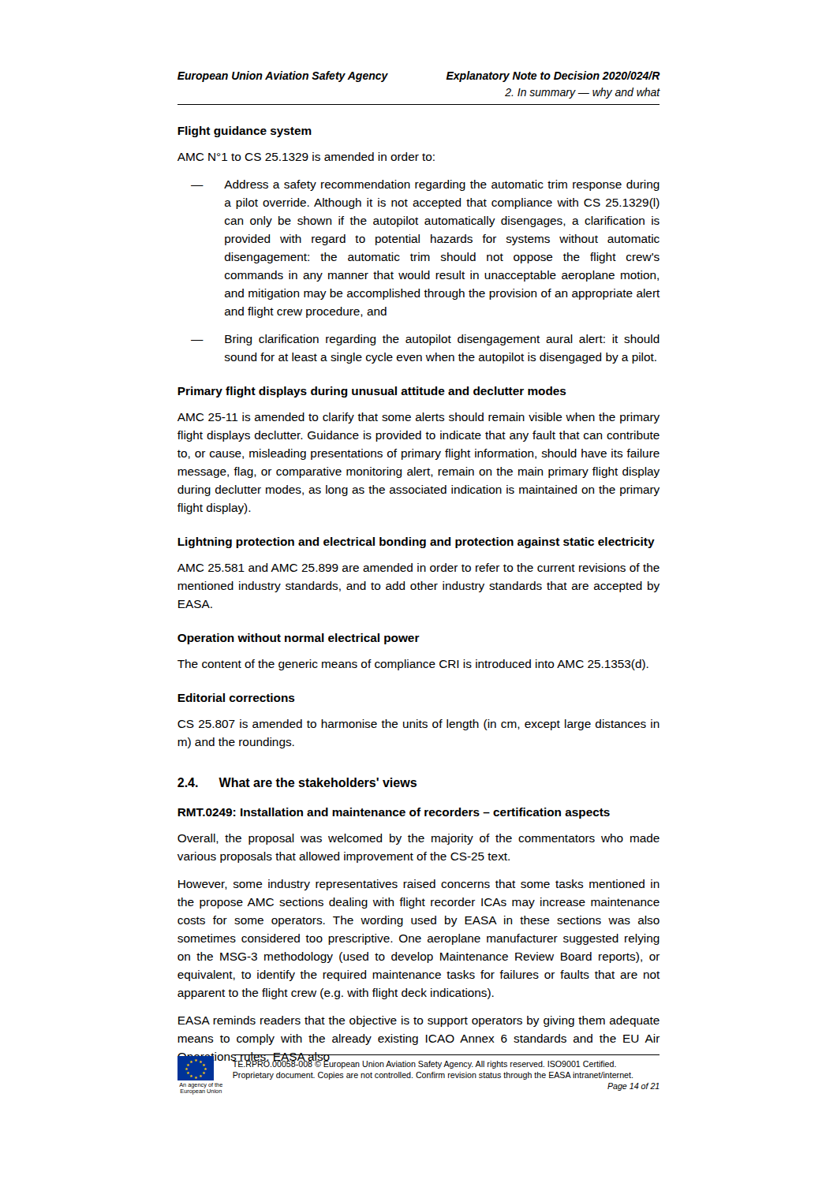European Union Aviation Safety Agency
Explanatory Note to Decision 2020/024/R
2. In summary — why and what
Flight guidance system
AMC N°1 to CS 25.1329 is amended in order to:
Address a safety recommendation regarding the automatic trim response during a pilot override. Although it is not accepted that compliance with CS 25.1329(l) can only be shown if the autopilot automatically disengages, a clarification is provided with regard to potential hazards for systems without automatic disengagement: the automatic trim should not oppose the flight crew's commands in any manner that would result in unacceptable aeroplane motion, and mitigation may be accomplished through the provision of an appropriate alert and flight crew procedure, and
Bring clarification regarding the autopilot disengagement aural alert: it should sound for at least a single cycle even when the autopilot is disengaged by a pilot.
Primary flight displays during unusual attitude and declutter modes
AMC 25-11 is amended to clarify that some alerts should remain visible when the primary flight displays declutter. Guidance is provided to indicate that any fault that can contribute to, or cause, misleading presentations of primary flight information, should have its failure message, flag, or comparative monitoring alert, remain on the main primary flight display during declutter modes, as long as the associated indication is maintained on the primary flight display).
Lightning protection and electrical bonding and protection against static electricity
AMC 25.581 and AMC 25.899 are amended in order to refer to the current revisions of the mentioned industry standards, and to add other industry standards that are accepted by EASA.
Operation without normal electrical power
The content of the generic means of compliance CRI is introduced into AMC 25.1353(d).
Editorial corrections
CS 25.807 is amended to harmonise the units of length (in cm, except large distances in m) and the roundings.
2.4. What are the stakeholders' views
RMT.0249: Installation and maintenance of recorders – certification aspects
Overall, the proposal was welcomed by the majority of the commentators who made various proposals that allowed improvement of the CS-25 text.
However, some industry representatives raised concerns that some tasks mentioned in the propose AMC sections dealing with flight recorder ICAs may increase maintenance costs for some operators. The wording used by EASA in these sections was also sometimes considered too prescriptive. One aeroplane manufacturer suggested relying on the MSG-3 methodology (used to develop Maintenance Review Board reports), or equivalent, to identify the required maintenance tasks for failures or faults that are not apparent to the flight crew (e.g. with flight deck indications).
EASA reminds readers that the objective is to support operators by giving them adequate means to comply with the already existing ICAO Annex 6 standards and the EU Air Operations rules. EASA also
★ ★ ★ ★ ★ ★ ★ ★ ★ ★ ★ ★
An agency of the European Union
TE.RPRO.00058-008 © European Union Aviation Safety Agency. All rights reserved. ISO9001 Certified. Proprietary document. Copies are not controlled. Confirm revision status through the EASA intranet/internet. Page 14 of 21